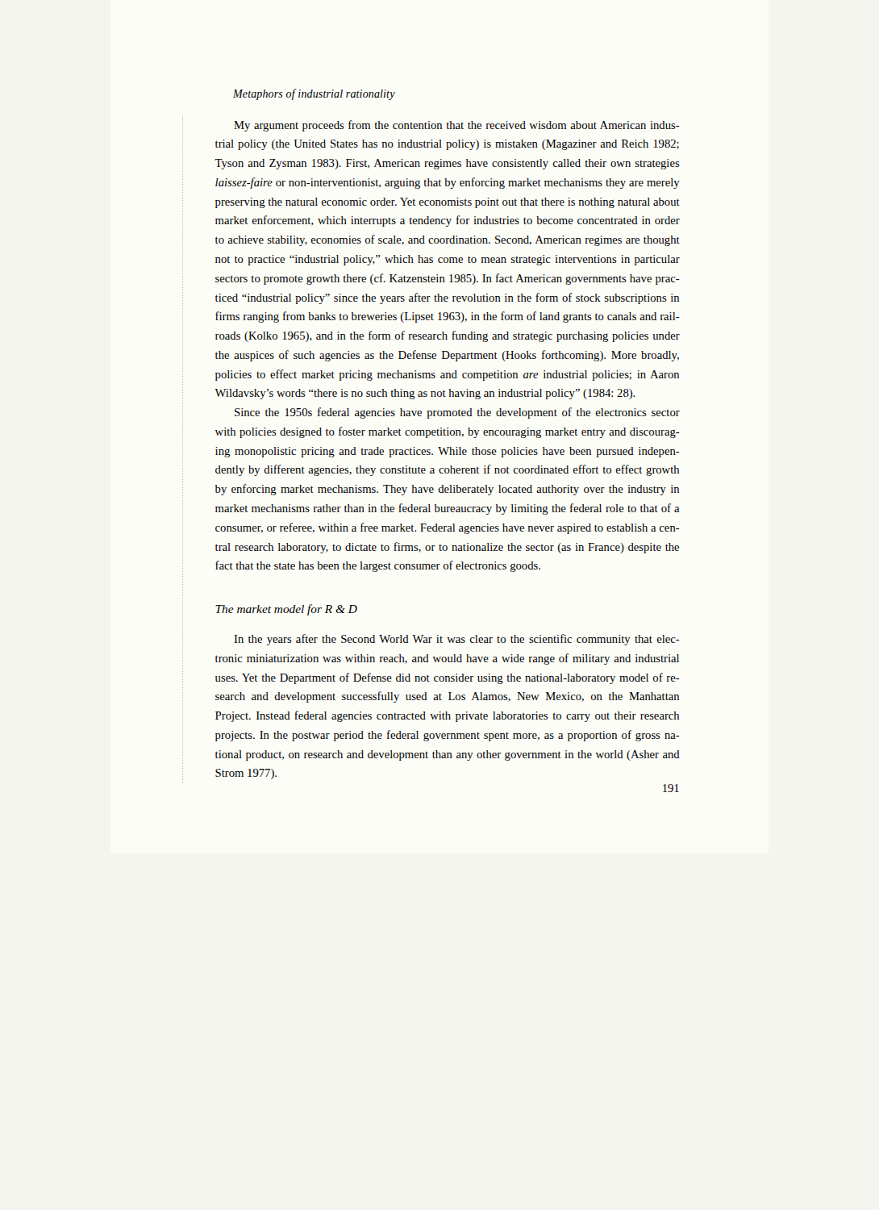Metaphors of industrial rationality
My argument proceeds from the contention that the received wisdom about American industrial policy (the United States has no industrial policy) is mistaken (Magaziner and Reich 1982; Tyson and Zysman 1983). First, American regimes have consistently called their own strategies laissez-faire or non-interventionist, arguing that by enforcing market mechanisms they are merely preserving the natural economic order. Yet economists point out that there is nothing natural about market enforcement, which interrupts a tendency for industries to become concentrated in order to achieve stability, economies of scale, and coordination. Second, American regimes are thought not to practice “industrial policy,” which has come to mean strategic interventions in particular sectors to promote growth there (cf. Katzenstein 1985). In fact American governments have practiced “industrial policy” since the years after the revolution in the form of stock subscriptions in firms ranging from banks to breweries (Lipset 1963), in the form of land grants to canals and railroads (Kolko 1965), and in the form of research funding and strategic purchasing policies under the auspices of such agencies as the Defense Department (Hooks forthcoming). More broadly, policies to effect market pricing mechanisms and competition are industrial policies; in Aaron Wildavsky’s words “there is no such thing as not having an industrial policy” (1984: 28).
Since the 1950s federal agencies have promoted the development of the electronics sector with policies designed to foster market competition, by encouraging market entry and discouraging monopolistic pricing and trade practices. While those policies have been pursued independently by different agencies, they constitute a coherent if not coordinated effort to effect growth by enforcing market mechanisms. They have deliberately located authority over the industry in market mechanisms rather than in the federal bureaucracy by limiting the federal role to that of a consumer, or referee, within a free market. Federal agencies have never aspired to establish a central research laboratory, to dictate to firms, or to nationalize the sector (as in France) despite the fact that the state has been the largest consumer of electronics goods.
The market model for R & D
In the years after the Second World War it was clear to the scientific community that electronic miniaturization was within reach, and would have a wide range of military and industrial uses. Yet the Department of Defense did not consider using the national-laboratory model of research and development successfully used at Los Alamos, New Mexico, on the Manhattan Project. Instead federal agencies contracted with private laboratories to carry out their research projects. In the postwar period the federal government spent more, as a proportion of gross national product, on research and development than any other government in the world (Asher and Strom 1977).
191